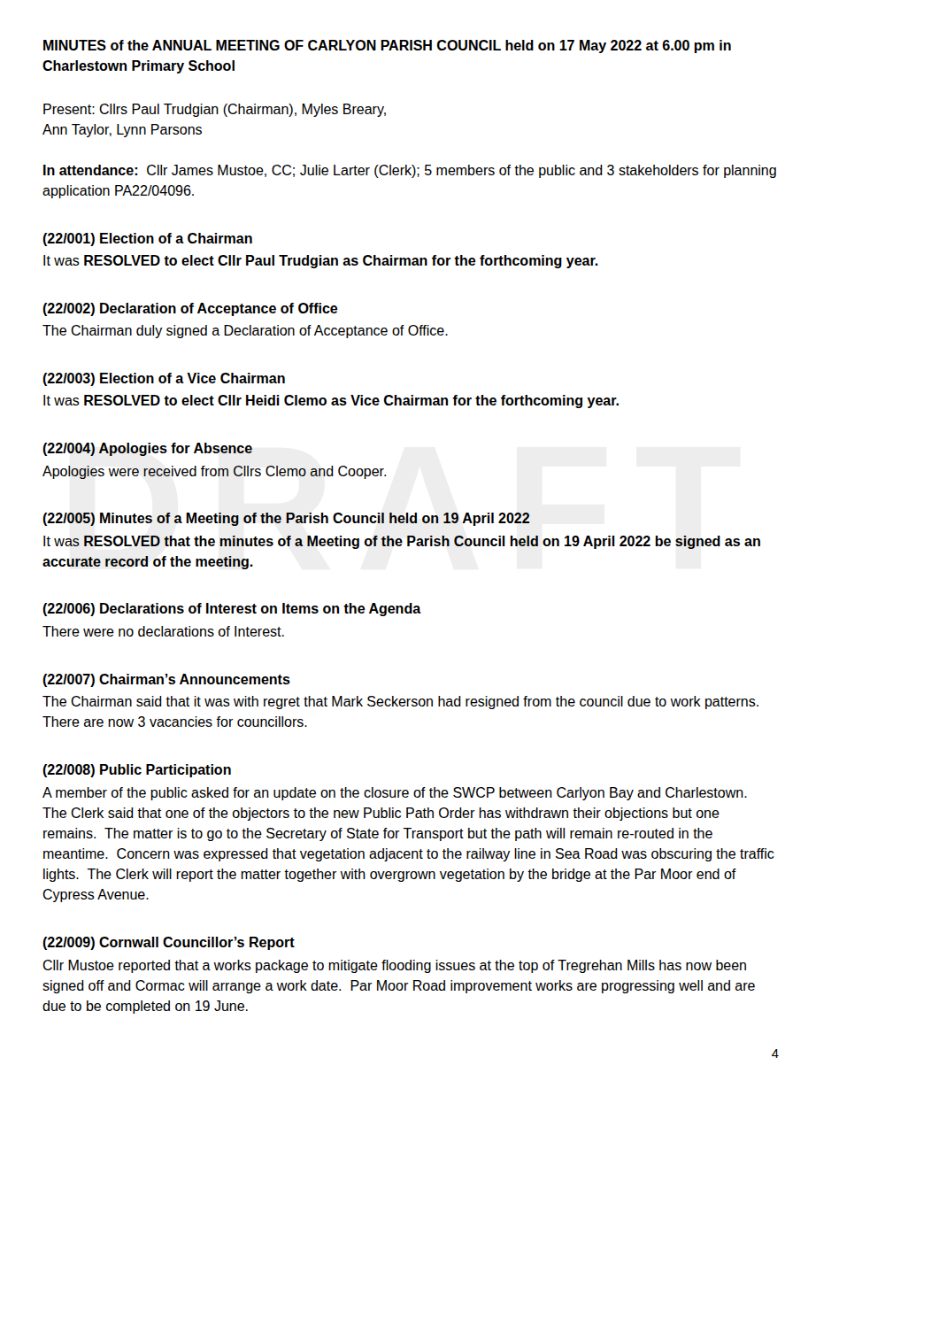DRAFT
MINUTES of the ANNUAL MEETING OF CARLYON PARISH COUNCIL held on 17 May 2022 at 6.00 pm in Charlestown Primary School
Present: Cllrs Paul Trudgian (Chairman), Myles Breary,
Ann Taylor, Lynn Parsons
In attendance: Cllr James Mustoe, CC; Julie Larter (Clerk); 5 members of the public and 3 stakeholders for planning application PA22/04096.
(22/001) Election of a Chairman
It was RESOLVED to elect Cllr Paul Trudgian as Chairman for the forthcoming year.
(22/002) Declaration of Acceptance of Office
The Chairman duly signed a Declaration of Acceptance of Office.
(22/003) Election of a Vice Chairman
It was RESOLVED to elect Cllr Heidi Clemo as Vice Chairman for the forthcoming year.
(22/004) Apologies for Absence
Apologies were received from Cllrs Clemo and Cooper.
(22/005) Minutes of a Meeting of the Parish Council held on 19 April 2022
It was RESOLVED that the minutes of a Meeting of the Parish Council held on 19 April 2022 be signed as an accurate record of the meeting.
(22/006) Declarations of Interest on Items on the Agenda
There were no declarations of Interest.
(22/007) Chairman’s Announcements
The Chairman said that it was with regret that Mark Seckerson had resigned from the council due to work patterns. There are now 3 vacancies for councillors.
(22/008) Public Participation
A member of the public asked for an update on the closure of the SWCP between Carlyon Bay and Charlestown. The Clerk said that one of the objectors to the new Public Path Order has withdrawn their objections but one remains. The matter is to go to the Secretary of State for Transport but the path will remain re-routed in the meantime. Concern was expressed that vegetation adjacent to the railway line in Sea Road was obscuring the traffic lights. The Clerk will report the matter together with overgrown vegetation by the bridge at the Par Moor end of Cypress Avenue.
(22/009) Cornwall Councillor’s Report
Cllr Mustoe reported that a works package to mitigate flooding issues at the top of Tregrehan Mills has now been signed off and Cormac will arrange a work date. Par Moor Road improvement works are progressing well and are due to be completed on 19 June.
4